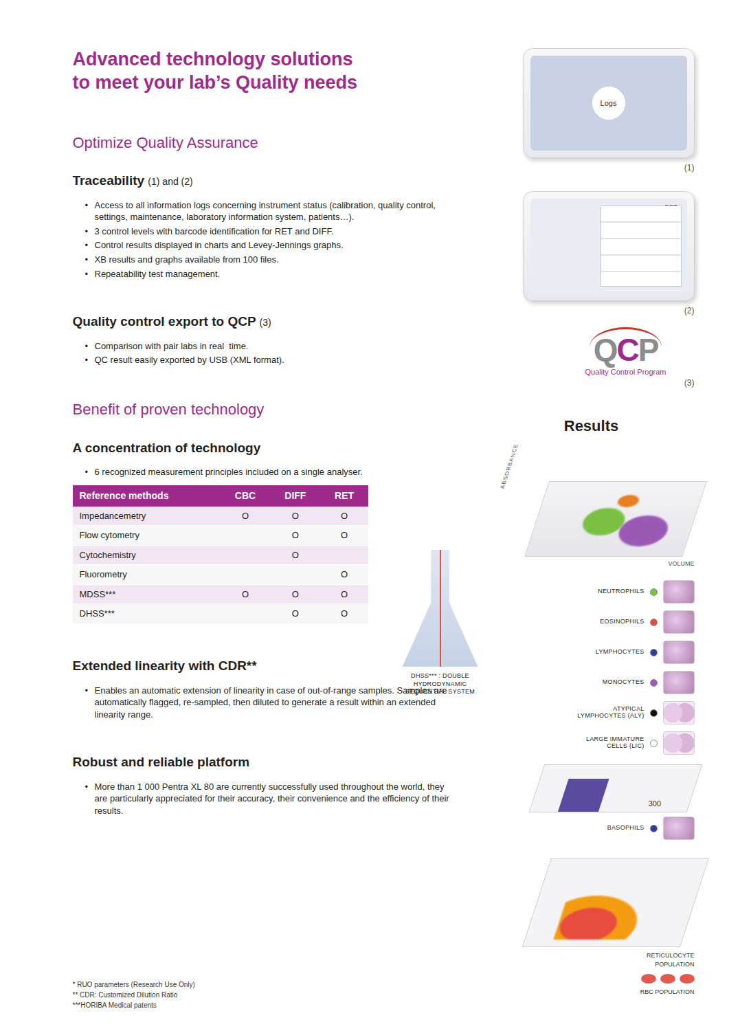Advanced technology solutions
to meet your lab’s Quality needs
Optimize Quality Assurance
Traceability (1) and (2)
Access to all information logs concerning instrument status (calibration, quality control, settings, maintenance, laboratory information system, patients…).
3 control levels with barcode identification for RET and DIFF.
Control results displayed in charts and Levey-Jennings graphs.
XB results and graphs available from 100 files.
Repeatability test management.
Quality control export to QCP (3)
Comparison with pair labs in real time.
QC result easily exported by USB (XML format).
Benefit of proven technology
A concentration of technology
6 recognized measurement principles included on a single analyser.
| Reference methods | CBC | DIFF | RET |
| --- | --- | --- | --- |
| Impedancemetry | O | O | O |
| Flow cytometry | | O | O |
| Cytochemistry | | O | |
| Fluorometry | | | O |
| MDSS*** | O | O | O |
| DHSS*** | | O | O |
Extended linearity with CDR**
Enables an automatic extension of linearity in case of out-of-range samples. Samples are automatically flagged, re-sampled, then diluted to generate a result within an extended linearity range.
Robust and reliable platform
More than 1 000 Pentra XL 80 are currently successfully used throughout the world, they are particularly appreciated for their accuracy, their convenience and the efficiency of their results.
(1)
(2)
QCP
Quality Control Program
(3)
Results
DHSS*** : DOUBLE
HYDRODYNAMIC
SEQUENTIAL SYSTEM
ABSORBANCE
VOLUME
NEUTROPHILS
EOSINOPHILS
LYMPHOCYTES
MONOCYTES
ATYPICAL
LYMPHOCYTES (ALY)
LARGE IMMATURE
CELLS (LIC)
300
BASOPHILS
RETICULOCYTE
POPULATION
RBC POPULATION
* RUO parameters (Research Use Only)
** CDR: Customized Dilution Ratio
***HORIBA Medical patents